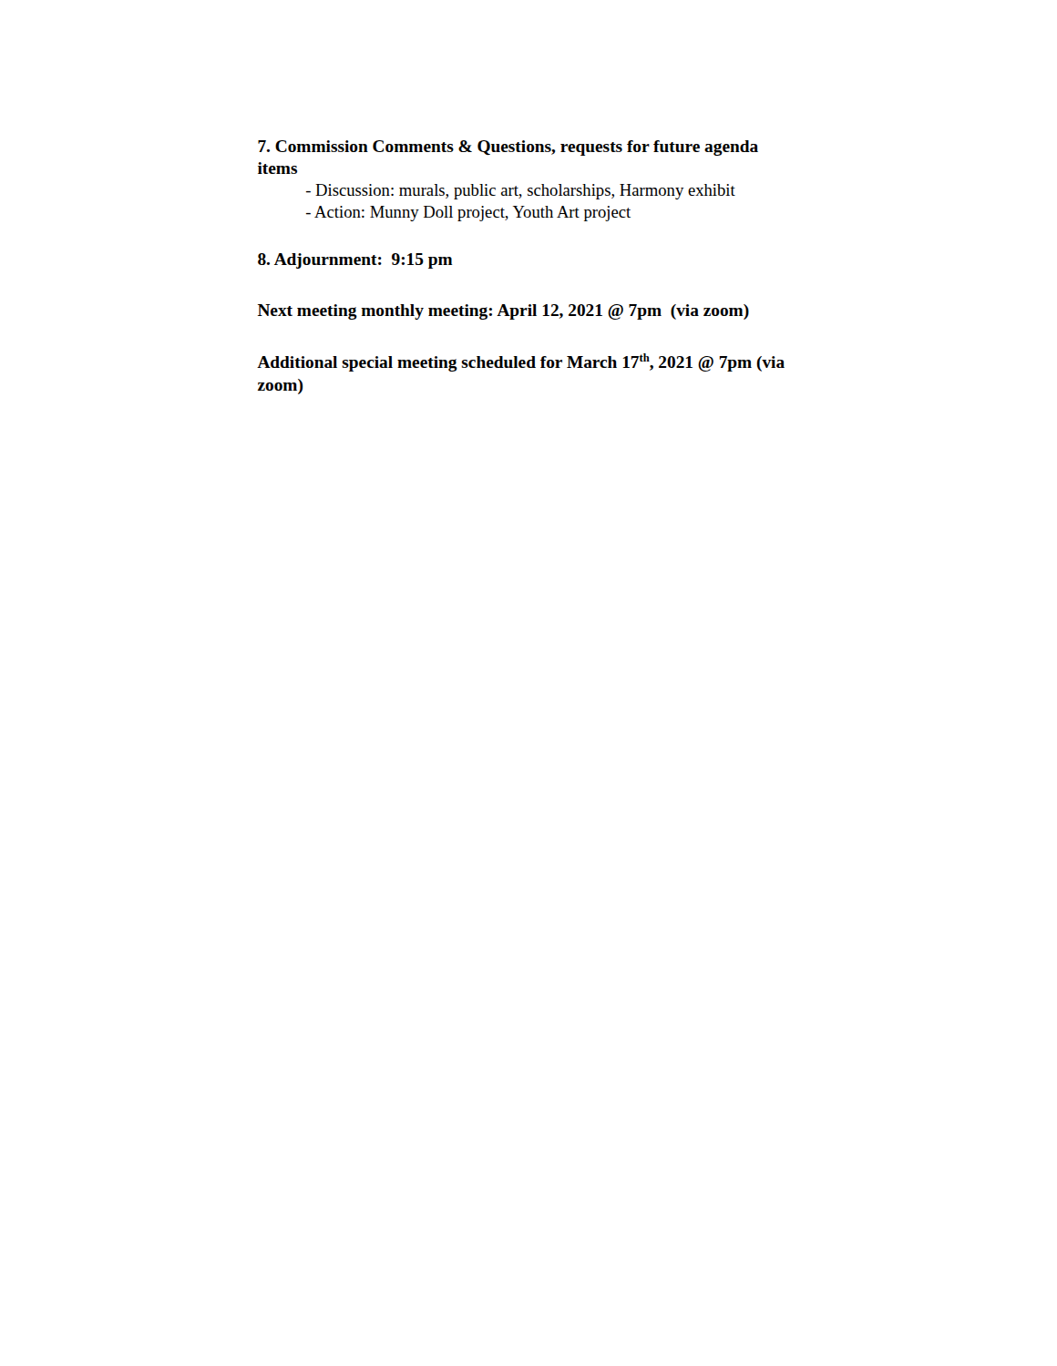7. Commission Comments & Questions, requests for future agenda items
- Discussion: murals, public art, scholarships, Harmony exhibit
- Action: Munny Doll project, Youth Art project
8. Adjournment: 9:15 pm
Next meeting monthly meeting: April 12, 2021 @ 7pm (via zoom)
Additional special meeting scheduled for March 17th, 2021 @ 7pm (via zoom)